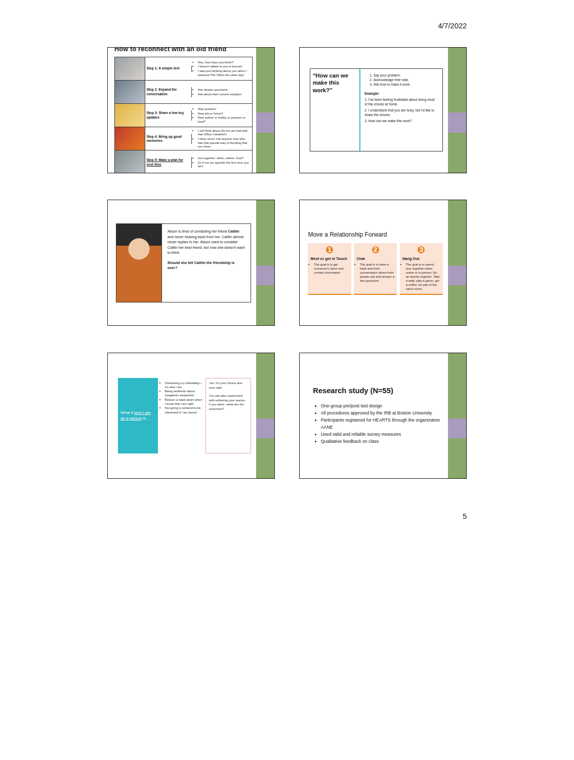4/7/2022
How to reconnect with an old friend
Step 1: A simple text
Hey, how have you been?
I haven't talked to you in forever!
I was just thinking about you when I watched The Office the other day!
Step 2: Expand the conversation
Ask deeper questions
Ask about their current situation
Step 3: Share a few key updates
Stay positive!
New job or home?
New author or hobby or passion or food?
Step 4: Bring up good memories
I still think about the fun we had with that Office marathon!
I have never met anyone else who has that special way of bonding that you have.
Step 5: Make a plan for next time
Get together: when, where, how?
Or if not too specific the first time you text.
“How can we make this work?”
Say your problem.
Acknowledge their side.
Ask how to make it work.
Example:
1: I've been feeling frustrated about doing most of the chores at home.
2: I understand that you are busy, but I'd like to share the chores.
3: How can we make this work?
Alison is tired of contacting her friend Caitlin and never hearing back from her. Caitlin almost never replies to her. Alison used to consider Caitlin her best friend, but now she doesn't want to think.
Should she tell Caitlin the friendship is over?
Move a Relationship Forward
1
Meet or get in Touch
The goal is to get someone's name and contact information
2
Chat
The goal is to have a back-and-forth conversation where both people ask and answer a few questions.
3
Hang Out
The goal is to spend time together either online or in person. Do an activity together. Take a walk, play a game, get a coffee, be part of the same event.
What if who I am as a person is…
Cherishing my inflexibility—it's who I am
Being authentic about (negative) viewpoints
Refuse to back down when I know that I am right
Not going to pretend to be interested if I am bored
Yes: it's your choice and your right
You can also experiment with softening your stance, if you want—what are the outcomes?
Research study (N=55)
One-group pre/post test design
All procedures approved by the IRB at Boston University
Participants registered for HEARTS through the organization AANE
Used valid and reliable survey measures
Qualitative feedback on class
5